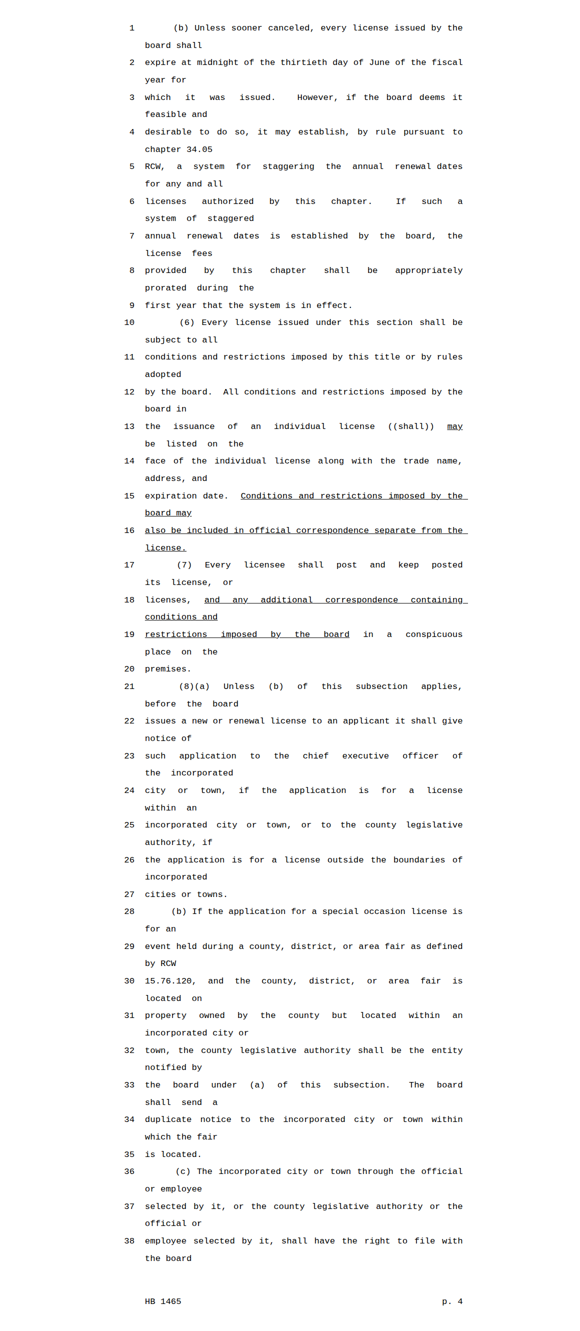(b) Unless sooner canceled, every license issued by the board shall
expire at midnight of the thirtieth day of June of the fiscal year for
which it was issued. However, if the board deems it feasible and
desirable to do so, it may establish, by rule pursuant to chapter 34.05
RCW, a system for staggering the annual renewal dates for any and all
licenses authorized by this chapter. If such a system of staggered
annual renewal dates is established by the board, the license fees
provided by this chapter shall be appropriately prorated during the
first year that the system is in effect.
(6) Every license issued under this section shall be subject to all
conditions and restrictions imposed by this title or by rules adopted
by the board. All conditions and restrictions imposed by the board in
the issuance of an individual license ((shall)) may be listed on the
face of the individual license along with the trade name, address, and
expiration date. Conditions and restrictions imposed by the board may
also be included in official correspondence separate from the license.
(7) Every licensee shall post and keep posted its license, or
licenses, and any additional correspondence containing conditions and
restrictions imposed by the board in a conspicuous place on the
premises.
(8)(a) Unless (b) of this subsection applies, before the board
issues a new or renewal license to an applicant it shall give notice of
such application to the chief executive officer of the incorporated
city or town, if the application is for a license within an
incorporated city or town, or to the county legislative authority, if
the application is for a license outside the boundaries of incorporated
cities or towns.
(b) If the application for a special occasion license is for an
event held during a county, district, or area fair as defined by RCW
15.76.120, and the county, district, or area fair is located on
property owned by the county but located within an incorporated city or
town, the county legislative authority shall be the entity notified by
the board under (a) of this subsection. The board shall send a
duplicate notice to the incorporated city or town within which the fair
is located.
(c) The incorporated city or town through the official or employee
selected by it, or the county legislative authority or the official or
employee selected by it, shall have the right to file with the board
HB 1465 p. 4